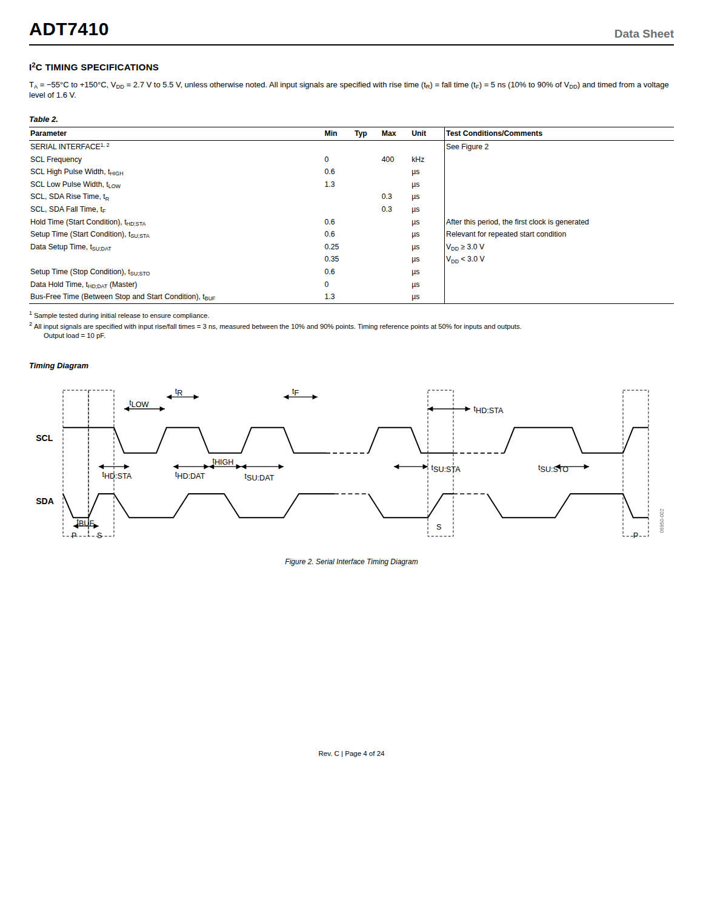ADT7410
Data Sheet
I2C TIMING SPECIFICATIONS
TA = −55°C to +150°C, VDD = 2.7 V to 5.5 V, unless otherwise noted. All input signals are specified with rise time (tR) = fall time (tF) = 5 ns (10% to 90% of VDD) and timed from a voltage level of 1.6 V.
Table 2.
| Parameter | Min | Typ | Max | Unit | Test Conditions/Comments |
| --- | --- | --- | --- | --- | --- |
| SERIAL INTERFACE 1, 2 | | | | | See Figure 2 |
| SCL Frequency | 0 | | 400 | kHz | |
| SCL High Pulse Width, t HIGH | 0.6 | | | µs | |
| SCL Low Pulse Width, t LOW | 1.3 | | | µs | |
| SCL, SDA Rise Time, t R | | | 0.3 | µs | |
| SCL, SDA Fall Time, t F | | | 0.3 | µs | |
| Hold Time (Start Condition), t HD;STA | 0.6 | | | µs | After this period, the first clock is generated |
| Setup Time (Start Condition), t SU;STA | 0.6 | | | µs | Relevant for repeated start condition |
| Data Setup Time, t SU;DAT | 0.25 | | | µs | V DD ≥ 3.0 V |
| | 0.35 | | | µs | V DD < 3.0 V |
| Setup Time (Stop Condition), t SU;STO | 0.6 | | | µs | |
| Data Hold Time, t HD;DAT (Master) | 0 | | | µs | |
| Bus-Free Time (Between Stop and Start Condition), t BUF | 1.3 | | | µs | |
1 Sample tested during initial release to ensure compliance.
2 All input signals are specified with input rise/fall times = 3 ns, measured between the 10% and 90% points. Timing reference points at 50% for inputs and outputs. Output load = 10 pF.
Timing Diagram
SCL SDA tLOW tR tF tHD:STA tHD:STA tHD:DAT tHIGH tSU:DAT tSU:STA tSU:STO tBUF P S S P 06950-002
Figure 2. Serial Interface Timing Diagram
Rev. C | Page 4 of 24